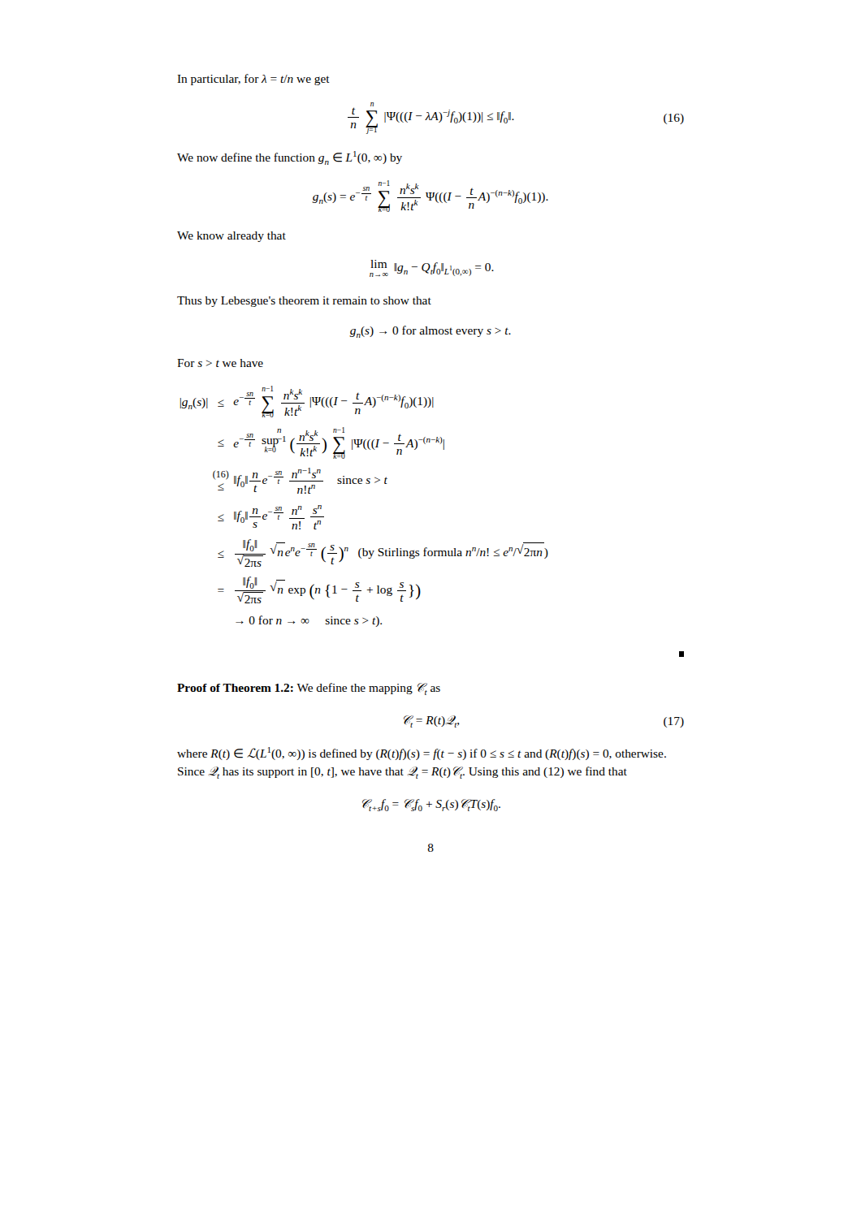In particular, for λ = t/n we get
tn n∑j=1 |Ψ(((I − λA)−j f 0)(1))| ≤ ‖f 0‖. (16)
We now define the function gn ∈ L 1(0, ∞) by
gn(s) = e−sn t n−1∑k=0 nksk k!tk Ψ(((I − tn A)−(n−k) f 0)(1)).
We know already that
lim n→∞ ‖gn − Qtf 0‖L 1(0,∞) = 0.
Thus by Lebesgue's theorem it remain to show that
gn(s) → 0 for almost every s > t.
For s > t we have
| / g n ( s )/ | ≤ | e − sn t n −1 ∑ k =0 n k s k k ! t k /Ψ((( I − t n A ) −( n − k ) f 0 )(1))/ |
| | ≤ | e − sn t sup k =0 n −1 ( n k s k k ! t k ) n −1 ∑ k =0 /Ψ((( I − t n A ) −( n − k ) / |
| | (16) ≤ | ‖ f 0 ‖ n t e − sn t n n −1 s n n ! t n since s > t |
| | ≤ | ‖ f 0 ‖ n s e − sn t n n n ! s n t n |
| | ≤ | ‖ f 0 ‖ 2π s n e n e − sn t ( s t ) n (by Stirlings formula n n / n ! ≤ e n / 2π n ) |
| | = | ‖ f 0 ‖ 2π s n exp ( n { 1 − s t + log s t } ) |
| | | → 0 for n → ∞ since s > t ). |
Proof of Theorem 1.2: We define the mapping 𝒞t as
𝒞t = R(t)𝒬t, (17)
where R(t) ∈ ℒ(L 1(0, ∞)) is defined by (R(t)f)(s) = f(t − s) if 0 ≤ s ≤ t and (R(t)f)(s) = 0, otherwise. Since 𝒬t has its support in [0, t], we have that 𝒬t = R(t)𝒞t. Using this and (12) we find that
𝒞t+sf 0 = 𝒞sf 0 + Sr(s)𝒞t T(s)f 0.
8